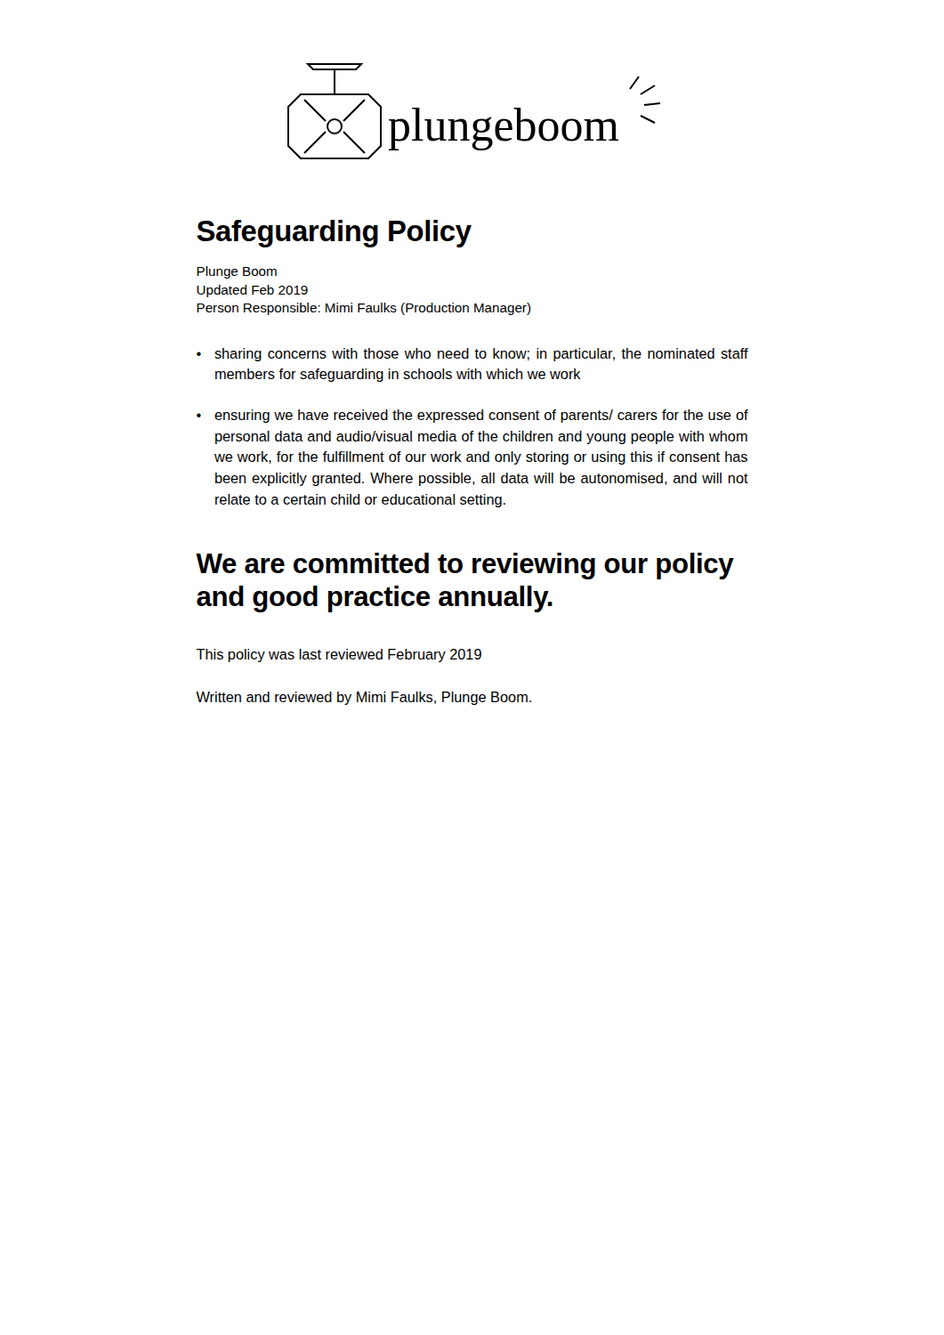Safeguarding Policy
Plunge Boom Updated Feb 2019 Person Responsible: Mimi Faulks (Production Manager)
sharing concerns with those who need to know; in particular, the nominated staff members for safeguarding in schools with which we work
ensuring we have received the expressed consent of parents/ carers for the use of personal data and audio/visual media of the children and young people with whom we work, for the fulfillment of our work and only storing or using this if consent has been explicitly granted. Where possible, all data will be autonomised, and will not relate to a certain child or educational setting.
We are committed to reviewing our policy and good practice annually.
This policy was last reviewed February 2019
Written and reviewed by Mimi Faulks, Plunge Boom.